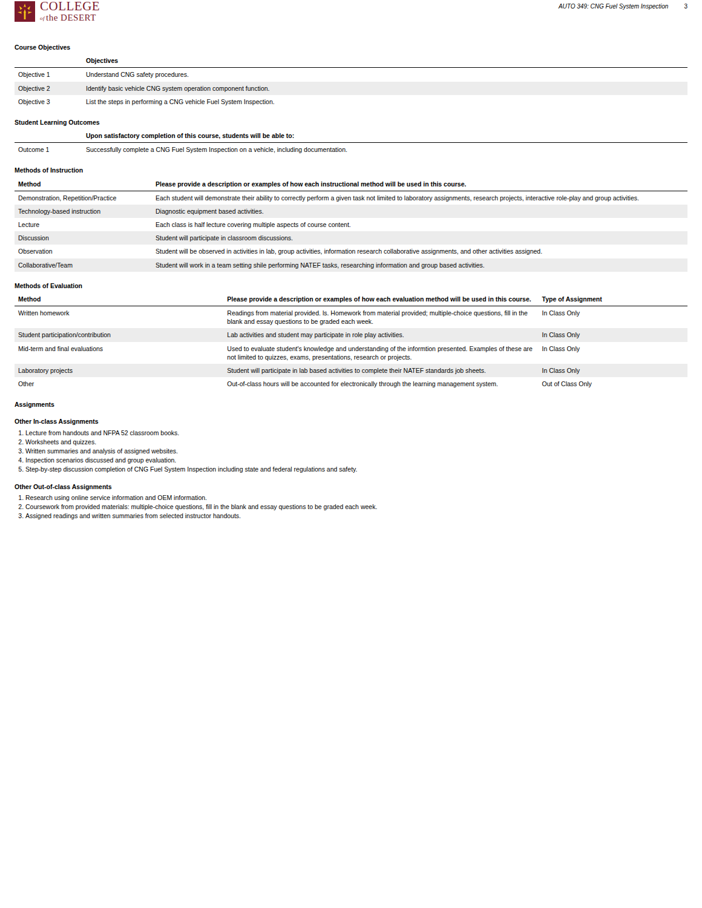COLLEGE ofthe DESERT
AUTO 349: CNG Fuel System Inspection 3
Course Objectives
| | Objectives |
| --- | --- |
| Objective 1 | Understand CNG safety procedures. |
| Objective 2 | Identify basic vehicle CNG system operation component function. |
| Objective 3 | List the steps in performing a CNG vehicle Fuel System Inspection. |
Student Learning Outcomes
| | Upon satisfactory completion of this course, students will be able to: |
| --- | --- |
| Outcome 1 | Successfully complete a CNG Fuel System Inspection on a vehicle, including documentation. |
Methods of Instruction
| Method | Please provide a description or examples of how each instructional method will be used in this course. |
| --- | --- |
| Demonstration, Repetition/Practice | Each student will demonstrate their ability to correctly perform a given task not limited to laboratory assignments, research projects, interactive role-play and group activities. |
| Technology-based instruction | Diagnostic equipment based activities. |
| Lecture | Each class is half lecture covering multiple aspects of course content. |
| Discussion | Student will participate in classroom discussions. |
| Observation | Student will be observed in activities in lab, group activities, information research collaborative assignments, and other activities assigned. |
| Collaborative/Team | Student will work in a team setting shile performing NATEF tasks, researching information and group based activities. |
Methods of Evaluation
| Method | Please provide a description or examples of how each evaluation method will be used in this course. | Type of Assignment |
| --- | --- | --- |
| Written homework | Readings from material provided. ls. Homework from material provided; multiple-choice questions, fill in the blank and essay questions to be graded each week. | In Class Only |
| Student participation/contribution | Lab activities and student may participate in role play activities. | In Class Only |
| Mid-term and final evaluations | Used to evaluate student's knowledge and understanding of the informtion presented. Examples of these are not limited to quizzes, exams, presentations, research or projects. | In Class Only |
| Laboratory projects | Student will participate in lab based activities to complete their NATEF standards job sheets. | In Class Only |
| Other | Out-of-class hours will be accounted for electronically through the learning management system. | Out of Class Only |
Assignments
Other In-class Assignments
Lecture from handouts and NFPA 52 classroom books.
Worksheets and quizzes.
Written summaries and analysis of assigned websites.
Inspection scenarios discussed and group evaluation.
Step-by-step discussion completion of CNG Fuel System Inspection including state and federal regulations and safety.
Other Out-of-class Assignments
Research using online service information and OEM information.
Coursework from provided materials: multiple-choice questions, fill in the blank and essay questions to be graded each week.
Assigned readings and written summaries from selected instructor handouts.